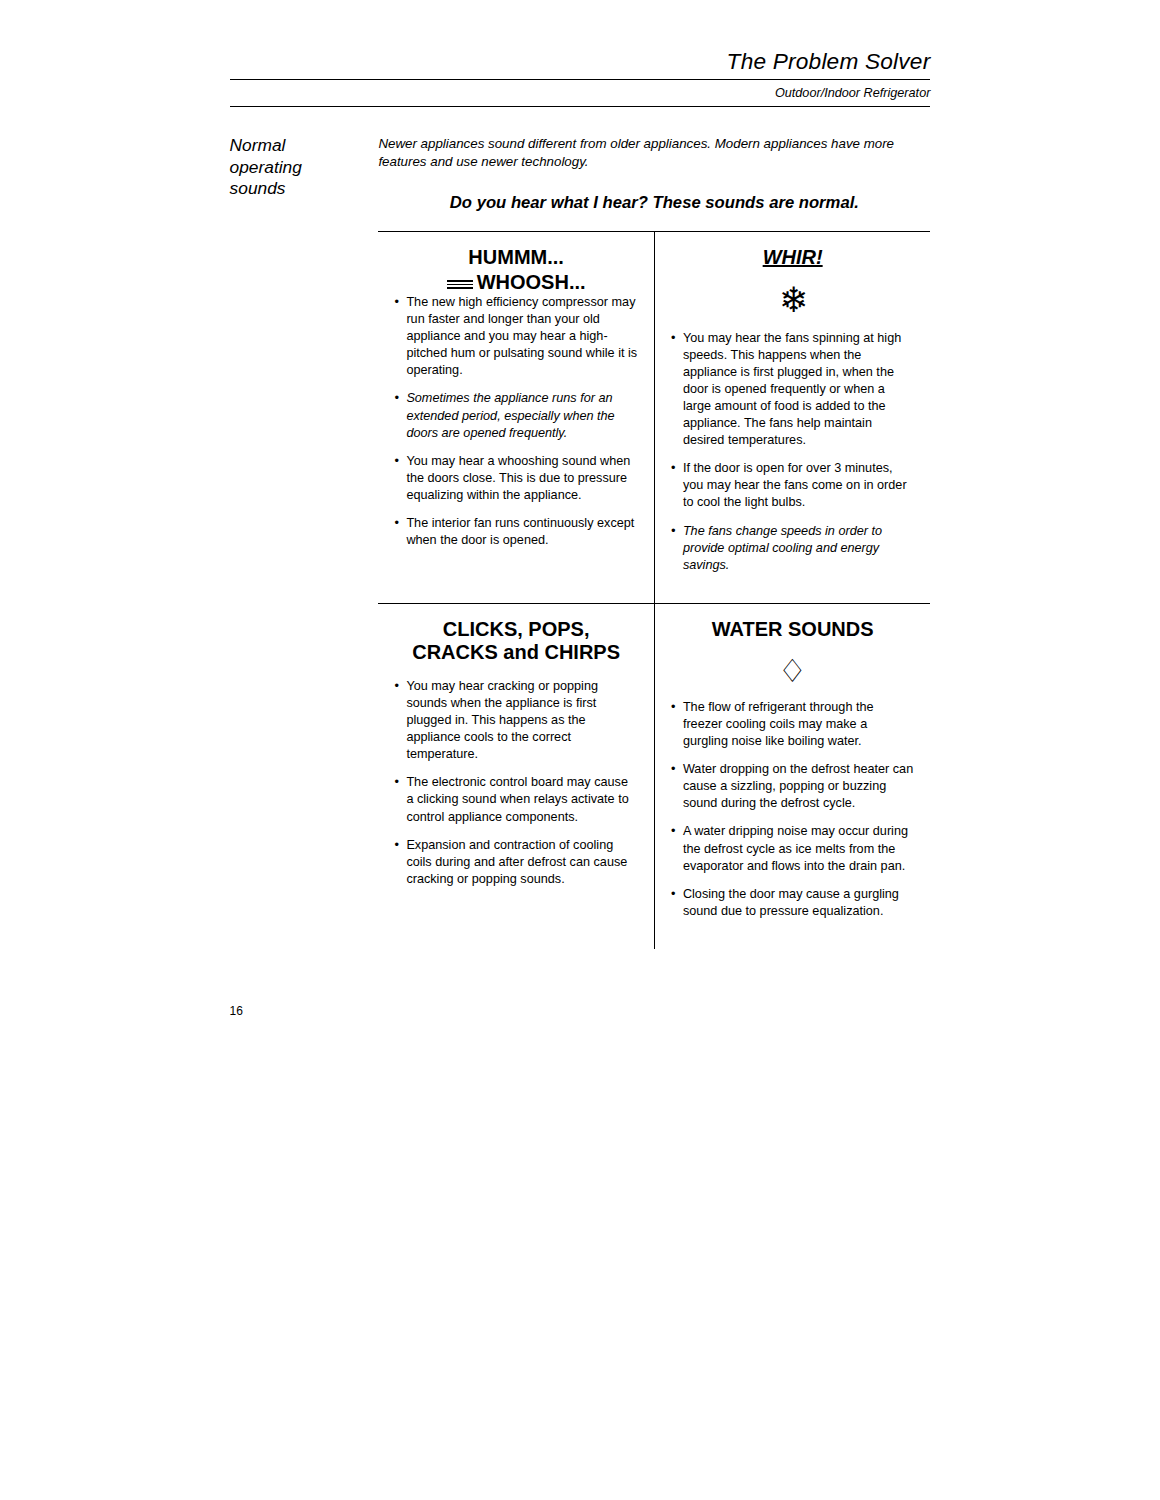The Problem Solver
Outdoor/Indoor Refrigerator
Normal
operating
sounds
Newer appliances sound different from older appliances. Modern appliances have more features and use newer technology.
Do you hear what I hear? These sounds are normal.
HUMMM... WHOOSH...
The new high efficiency compressor may run faster and longer than your old appliance and you may hear a high-pitched hum or pulsating sound while it is operating.
Sometimes the appliance runs for an extended period, especially when the doors are opened frequently.
You may hear a whooshing sound when the doors close. This is due to pressure equalizing within the appliance.
The interior fan runs continuously except when the door is opened.
WHIR!
❄
You may hear the fans spinning at high speeds. This happens when the appliance is first plugged in, when the door is opened frequently or when a large amount of food is added to the appliance. The fans help maintain desired temperatures.
If the door is open for over 3 minutes, you may hear the fans come on in order to cool the light bulbs.
The fans change speeds in order to provide optimal cooling and energy savings.
CLICKS, POPS,
CRACKS and CHIRPS
You may hear cracking or popping sounds when the appliance is first plugged in. This happens as the appliance cools to the correct temperature.
The electronic control board may cause a clicking sound when relays activate to control appliance components.
Expansion and contraction of cooling coils during and after defrost can cause cracking or popping sounds.
WATER SOUNDS
♢
The flow of refrigerant through the freezer cooling coils may make a gurgling noise like boiling water.
Water dropping on the defrost heater can cause a sizzling, popping or buzzing sound during the defrost cycle.
A water dripping noise may occur during the defrost cycle as ice melts from the evaporator and flows into the drain pan.
Closing the door may cause a gurgling sound due to pressure equalization.
16